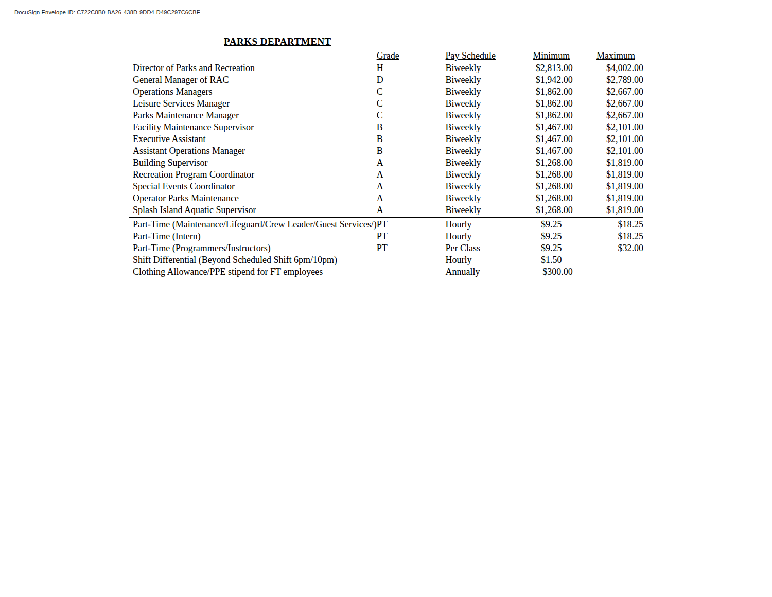DocuSign Envelope ID: C722C8B0-BA26-438D-9DD4-D49C297C6CBF
PARKS DEPARTMENT
| | Grade | Pay Schedule | Minimum | Maximum |
| --- | --- | --- | --- | --- |
| Director of Parks and Recreation | H | Biweekly | $2,813.00 | $4,002.00 |
| General Manager of RAC | D | Biweekly | $1,942.00 | $2,789.00 |
| Operations Managers | C | Biweekly | $1,862.00 | $2,667.00 |
| Leisure Services Manager | C | Biweekly | $1,862.00 | $2,667.00 |
| Parks Maintenance Manager | C | Biweekly | $1,862.00 | $2,667.00 |
| Facility Maintenance Supervisor | B | Biweekly | $1,467.00 | $2,101.00 |
| Executive Assistant | B | Biweekly | $1,467.00 | $2,101.00 |
| Assistant Operations Manager | B | Biweekly | $1,467.00 | $2,101.00 |
| Building Supervisor | A | Biweekly | $1,268.00 | $1,819.00 |
| Recreation Program Coordinator | A | Biweekly | $1,268.00 | $1,819.00 |
| Special Events Coordinator | A | Biweekly | $1,268.00 | $1,819.00 |
| Operator Parks Maintenance | A | Biweekly | $1,268.00 | $1,819.00 |
| Splash Island Aquatic Supervisor | A | Biweekly | $1,268.00 | $1,819.00 |
| Part-Time (Maintenance/Lifeguard/Crew Leader/Guest Services/) | PT | Hourly | $9.25 | $18.25 |
| Part-Time (Intern) | PT | Hourly | $9.25 | $18.25 |
| Part-Time (Programmers/Instructors) | PT | Per Class | $9.25 | $32.00 |
| Shift Differential (Beyond Scheduled Shift 6pm/10pm) | | Hourly | $1.50 | |
| Clothing Allowance/PPE stipend for FT employees | | Annually | $300.00 | |